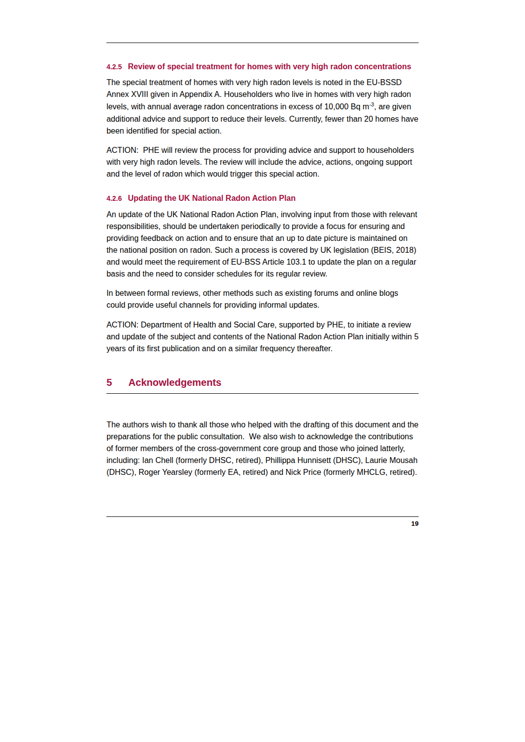4.2.5 Review of special treatment for homes with very high radon concentrations
The special treatment of homes with very high radon levels is noted in the EU-BSSD Annex XVIII given in Appendix A. Householders who live in homes with very high radon levels, with annual average radon concentrations in excess of 10,000 Bq m-3, are given additional advice and support to reduce their levels. Currently, fewer than 20 homes have been identified for special action.
ACTION: PHE will review the process for providing advice and support to householders with very high radon levels. The review will include the advice, actions, ongoing support and the level of radon which would trigger this special action.
4.2.6 Updating the UK National Radon Action Plan
An update of the UK National Radon Action Plan, involving input from those with relevant responsibilities, should be undertaken periodically to provide a focus for ensuring and providing feedback on action and to ensure that an up to date picture is maintained on the national position on radon. Such a process is covered by UK legislation (BEIS, 2018) and would meet the requirement of EU-BSS Article 103.1 to update the plan on a regular basis and the need to consider schedules for its regular review.
In between formal reviews, other methods such as existing forums and online blogs could provide useful channels for providing informal updates.
ACTION: Department of Health and Social Care, supported by PHE, to initiate a review and update of the subject and contents of the National Radon Action Plan initially within 5 years of its first publication and on a similar frequency thereafter.
5 Acknowledgements
The authors wish to thank all those who helped with the drafting of this document and the preparations for the public consultation. We also wish to acknowledge the contributions of former members of the cross-government core group and those who joined latterly, including: Ian Chell (formerly DHSC, retired), Phillippa Hunnisett (DHSC), Laurie Mousah (DHSC), Roger Yearsley (formerly EA, retired) and Nick Price (formerly MHCLG, retired).
19